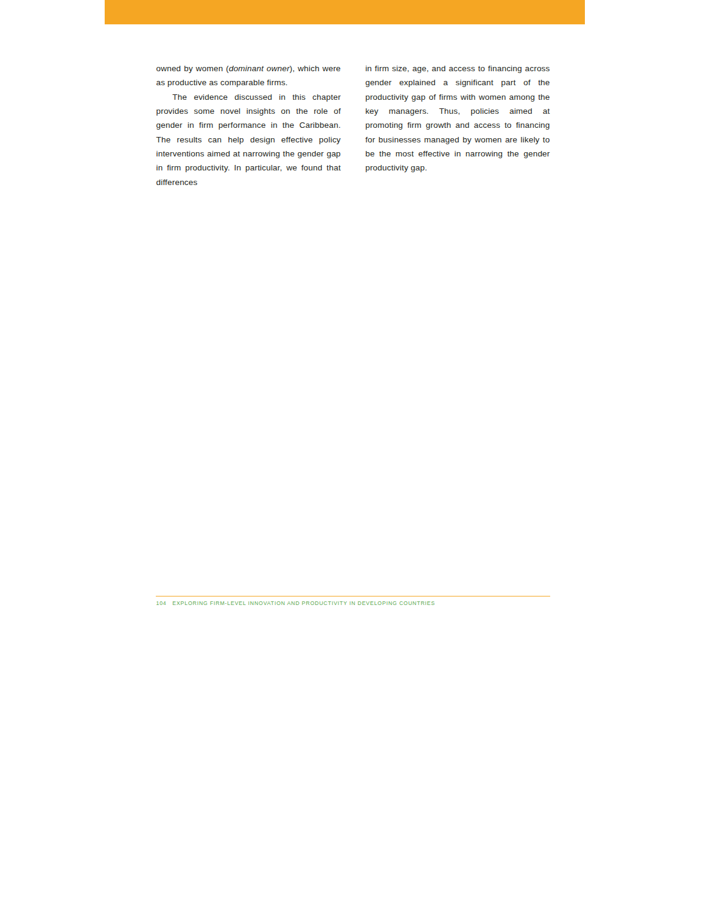owned by women (dominant owner), which were as productive as comparable firms.
The evidence discussed in this chapter provides some novel insights on the role of gender in firm performance in the Caribbean. The results can help design effective policy interventions aimed at narrowing the gender gap in firm productivity. In particular, we found that differences
in firm size, age, and access to financing across gender explained a significant part of the productivity gap of firms with women among the key managers. Thus, policies aimed at promoting firm growth and access to financing for businesses managed by women are likely to be the most effective in narrowing the gender productivity gap.
104 EXPLORING FIRM-LEVEL INNOVATION AND PRODUCTIVITY IN DEVELOPING COUNTRIES